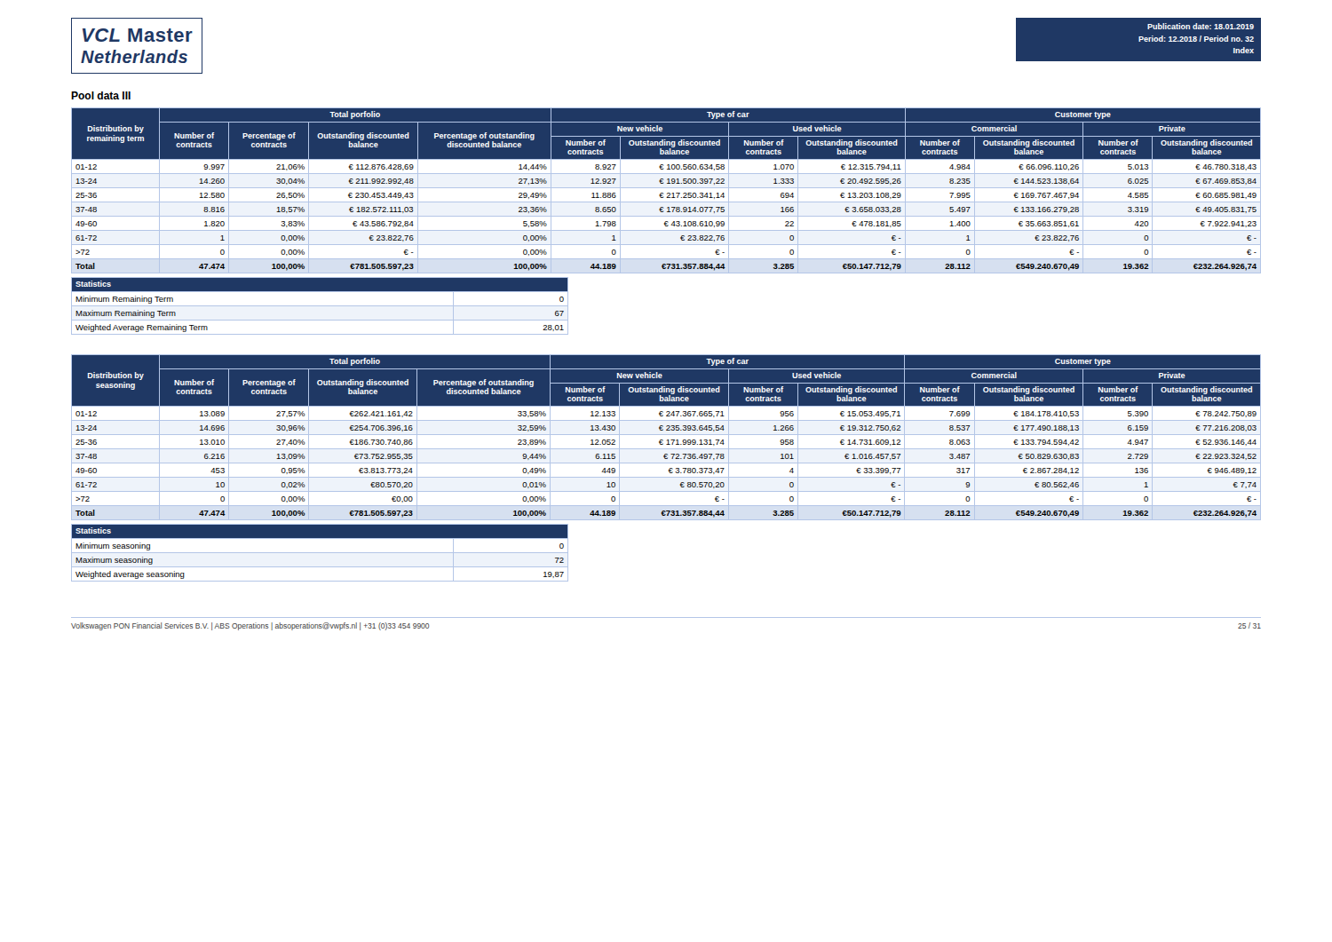VCL Master
Netherlands
Publication date: 18.01.2019
Period: 12.2018 / Period no. 32
Index
Pool data III
| Distribution by remaining term | Total porfolio | Type of car | Customer type |
| --- | --- | --- | --- |
| Number of contracts | Percentage of contracts | Outstanding discounted balance | Percentage of outstanding discounted balance | New vehicle | Used vehicle | Commercial | Private |
| Number of contracts | Outstanding discounted balance | Number of contracts | Outstanding discounted balance | Number of contracts | Outstanding discounted balance | Number of contracts | Outstanding discounted balance |
| 01-12 | 9.997 | 21,06% | € 112.876.428,69 | 14,44% | 8.927 | € 100.560.634,58 | 1.070 | € 12.315.794,11 | 4.984 | € 66.096.110,26 | 5.013 | € 46.780.318,43 |
| 13-24 | 14.260 | 30,04% | € 211.992.992,48 | 27,13% | 12.927 | € 191.500.397,22 | 1.333 | € 20.492.595,26 | 8.235 | € 144.523.138,64 | 6.025 | € 67.469.853,84 |
| 25-36 | 12.580 | 26,50% | € 230.453.449,43 | 29,49% | 11.886 | € 217.250.341,14 | 694 | € 13.203.108,29 | 7.995 | € 169.767.467,94 | 4.585 | € 60.685.981,49 |
| 37-48 | 8.816 | 18,57% | € 182.572.111,03 | 23,36% | 8.650 | € 178.914.077,75 | 166 | € 3.658.033,28 | 5.497 | € 133.166.279,28 | 3.319 | € 49.405.831,75 |
| 49-60 | 1.820 | 3,83% | € 43.586.792,84 | 5,58% | 1.798 | € 43.108.610,99 | 22 | € 478.181,85 | 1.400 | € 35.663.851,61 | 420 | € 7.922.941,23 |
| 61-72 | 1 | 0,00% | € 23.822,76 | 0,00% | 1 | € 23.822,76 | 0 | € - | 1 | € 23.822,76 | 0 | € - |
| >72 | 0 | 0,00% | € - | 0,00% | 0 | € - | 0 | € - | 0 | € - | 0 | € - |
| Total | 47.474 | 100,00% | €781.505.597,23 | 100,00% | 44.189 | €731.357.884,44 | 3.285 | €50.147.712,79 | 28.112 | €549.240.670,49 | 19.362 | €232.264.926,74 |
| Statistics |
| --- |
| Minimum Remaining Term | 0 |
| Maximum Remaining Term | 67 |
| Weighted Average Remaining Term | 28,01 |
| Distribution by seasoning | Total porfolio | Type of car | Customer type |
| --- | --- | --- | --- |
| Number of contracts | Percentage of contracts | Outstanding discounted balance | Percentage of outstanding discounted balance | New vehicle | Used vehicle | Commercial | Private |
| Number of contracts | Outstanding discounted balance | Number of contracts | Outstanding discounted balance | Number of contracts | Outstanding discounted balance | Number of contracts | Outstanding discounted balance |
| 01-12 | 13.089 | 27,57% | €262.421.161,42 | 33,58% | 12.133 | € 247.367.665,71 | 956 | € 15.053.495,71 | 7.699 | € 184.178.410,53 | 5.390 | € 78.242.750,89 |
| 13-24 | 14.696 | 30,96% | €254.706.396,16 | 32,59% | 13.430 | € 235.393.645,54 | 1.266 | € 19.312.750,62 | 8.537 | € 177.490.188,13 | 6.159 | € 77.216.208,03 |
| 25-36 | 13.010 | 27,40% | €186.730.740,86 | 23,89% | 12.052 | € 171.999.131,74 | 958 | € 14.731.609,12 | 8.063 | € 133.794.594,42 | 4.947 | € 52.936.146,44 |
| 37-48 | 6.216 | 13,09% | €73.752.955,35 | 9,44% | 6.115 | € 72.736.497,78 | 101 | € 1.016.457,57 | 3.487 | € 50.829.630,83 | 2.729 | € 22.923.324,52 |
| 49-60 | 453 | 0,95% | €3.813.773,24 | 0,49% | 449 | € 3.780.373,47 | 4 | € 33.399,77 | 317 | € 2.867.284,12 | 136 | € 946.489,12 |
| 61-72 | 10 | 0,02% | €80.570,20 | 0,01% | 10 | € 80.570,20 | 0 | € - | 9 | € 80.562,46 | 1 | € 7,74 |
| >72 | 0 | 0,00% | €0,00 | 0,00% | 0 | € - | 0 | € - | 0 | € - | 0 | € - |
| Total | 47.474 | 100,00% | €781.505.597,23 | 100,00% | 44.189 | €731.357.884,44 | 3.285 | €50.147.712,79 | 28.112 | €549.240.670,49 | 19.362 | €232.264.926,74 |
| Statistics |
| --- |
| Minimum seasoning | 0 |
| Maximum seasoning | 72 |
| Weighted average seasoning | 19,87 |
Volkswagen PON Financial Services B.V. | ABS Operations | absoperations@vwpfs.nl | +31 (0)33 454 9900
25 / 31